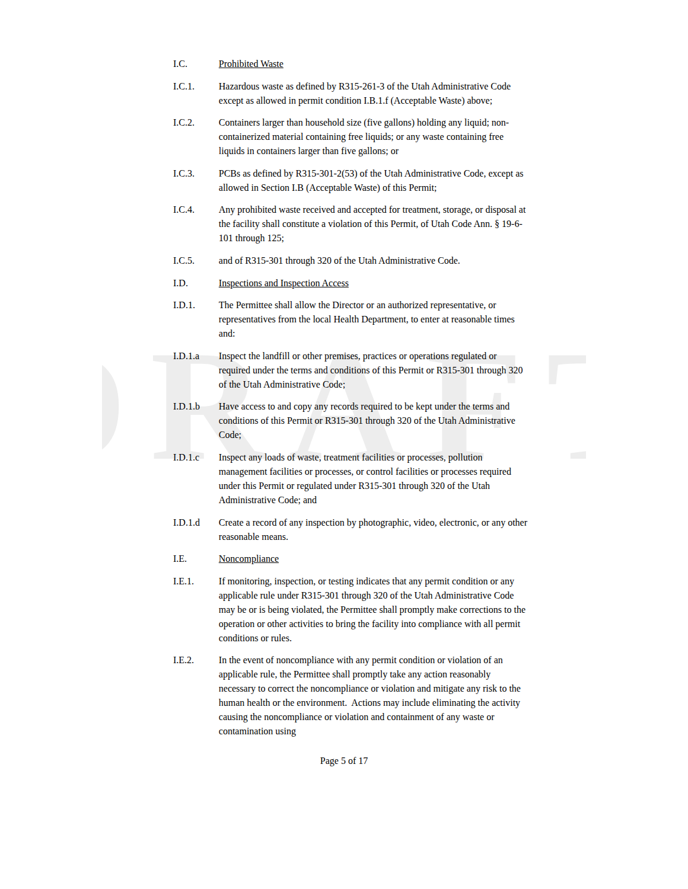DRAFT
I.C.
Prohibited Waste
I.C.1.
Hazardous waste as defined by R315-261-3 of the Utah Administrative Code except as allowed in permit condition I.B.1.f (Acceptable Waste) above;
I.C.2.
Containers larger than household size (five gallons) holding any liquid; non-containerized material containing free liquids; or any waste containing free liquids in containers larger than five gallons; or
I.C.3.
PCBs as defined by R315-301-2(53) of the Utah Administrative Code, except as allowed in Section I.B (Acceptable Waste) of this Permit;
I.C.4.
Any prohibited waste received and accepted for treatment, storage, or disposal at the facility shall constitute a violation of this Permit, of Utah Code Ann. § 19-6-101 through 125;
I.C.5.
and of R315-301 through 320 of the Utah Administrative Code.
I.D.
Inspections and Inspection Access
I.D.1.
The Permittee shall allow the Director or an authorized representative, or representatives from the local Health Department, to enter at reasonable times and:
I.D.1.a
Inspect the landfill or other premises, practices or operations regulated or required under the terms and conditions of this Permit or R315-301 through 320 of the Utah Administrative Code;
I.D.1.b
Have access to and copy any records required to be kept under the terms and conditions of this Permit or R315-301 through 320 of the Utah Administrative Code;
I.D.1.c
Inspect any loads of waste, treatment facilities or processes, pollution management facilities or processes, or control facilities or processes required under this Permit or regulated under R315-301 through 320 of the Utah Administrative Code; and
I.D.1.d
Create a record of any inspection by photographic, video, electronic, or any other reasonable means.
I.E.
Noncompliance
I.E.1.
If monitoring, inspection, or testing indicates that any permit condition or any applicable rule under R315-301 through 320 of the Utah Administrative Code may be or is being violated, the Permittee shall promptly make corrections to the operation or other activities to bring the facility into compliance with all permit conditions or rules.
I.E.2.
In the event of noncompliance with any permit condition or violation of an applicable rule, the Permittee shall promptly take any action reasonably necessary to correct the noncompliance or violation and mitigate any risk to the human health or the environment. Actions may include eliminating the activity causing the noncompliance or violation and containment of any waste or contamination using
Page 5 of 17